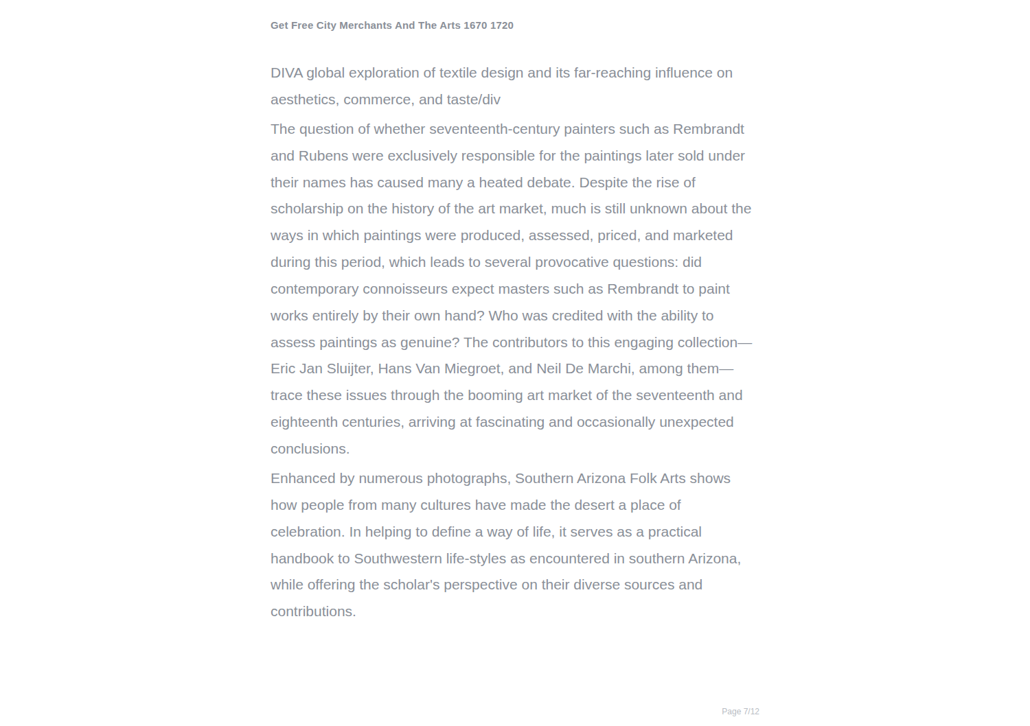Get Free City Merchants And The Arts 1670 1720
DIVA global exploration of textile design and its far-reaching influence on aesthetics, commerce, and taste/div
The question of whether seventeenth-century painters such as Rembrandt and Rubens were exclusively responsible for the paintings later sold under their names has caused many a heated debate. Despite the rise of scholarship on the history of the art market, much is still unknown about the ways in which paintings were produced, assessed, priced, and marketed during this period, which leads to several provocative questions: did contemporary connoisseurs expect masters such as Rembrandt to paint works entirely by their own hand? Who was credited with the ability to assess paintings as genuine? The contributors to this engaging collection—Eric Jan Sluijter, Hans Van Miegroet, and Neil De Marchi, among them—trace these issues through the booming art market of the seventeenth and eighteenth centuries, arriving at fascinating and occasionally unexpected conclusions.
Enhanced by numerous photographs, Southern Arizona Folk Arts shows how people from many cultures have made the desert a place of celebration. In helping to define a way of life, it serves as a practical handbook to Southwestern life-styles as encountered in southern Arizona, while offering the scholar's perspective on their diverse sources and contributions.
Page 7/12